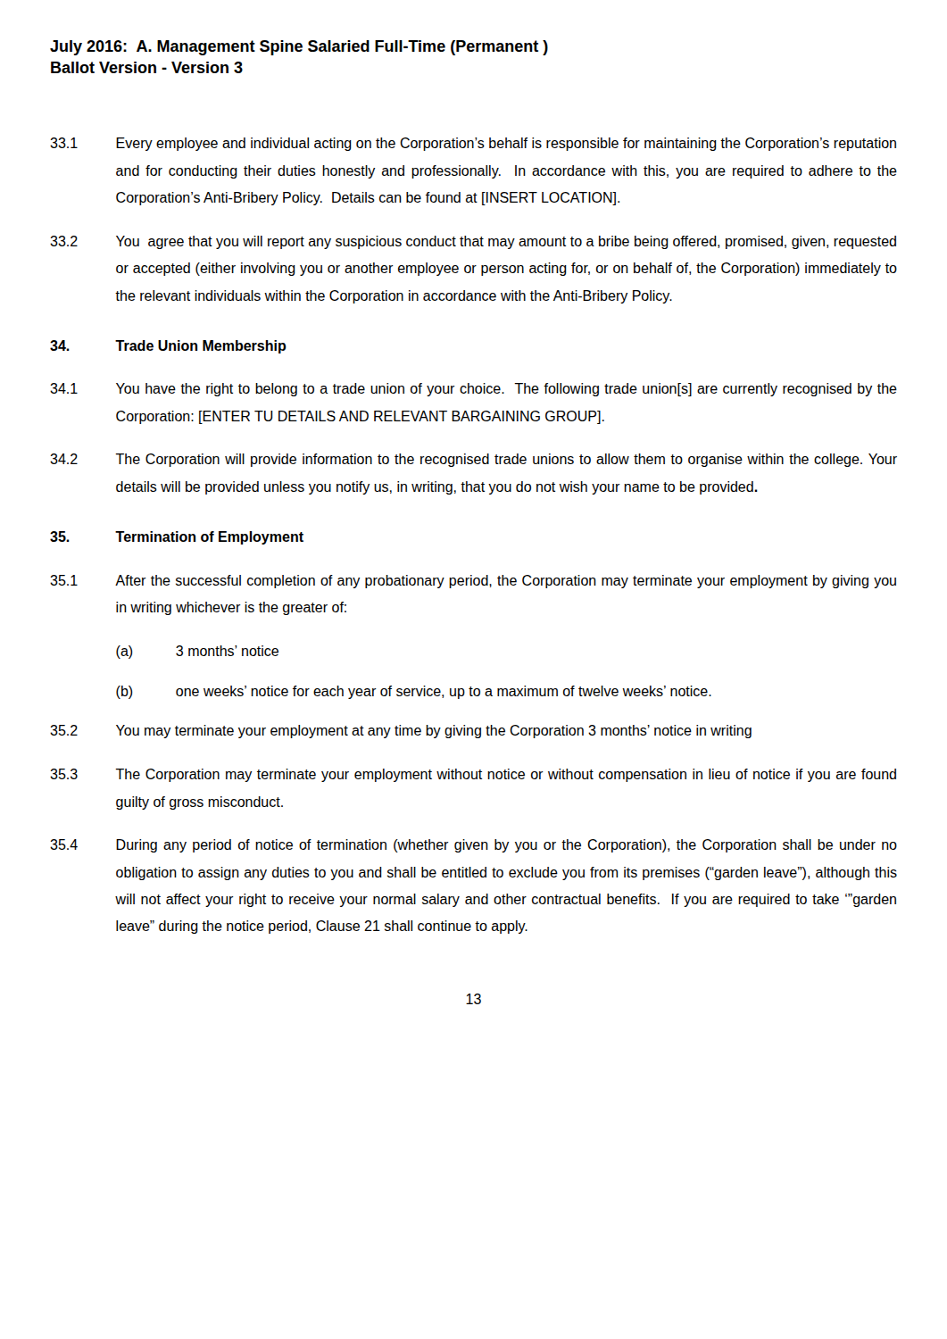July 2016: A. Management Spine Salaried Full-Time (Permanent )
Ballot Version - Version 3
33.1
Every employee and individual acting on the Corporation’s behalf is responsible for maintaining the Corporation’s reputation and for conducting their duties honestly and professionally. In accordance with this, you are required to adhere to the Corporation’s Anti-Bribery Policy. Details can be found at [INSERT LOCATION].
33.2
You agree that you will report any suspicious conduct that may amount to a bribe being offered, promised, given, requested or accepted (either involving you or another employee or person acting for, or on behalf of, the Corporation) immediately to the relevant individuals within the Corporation in accordance with the Anti-Bribery Policy.
34.
Trade Union Membership
34.1
You have the right to belong to a trade union of your choice. The following trade union[s] are currently recognised by the Corporation: [ENTER TU DETAILS AND RELEVANT BARGAINING GROUP].
34.2
The Corporation will provide information to the recognised trade unions to allow them to organise within the college. Your details will be provided unless you notify us, in writing, that you do not wish your name to be provided.
35.
Termination of Employment
35.1
After the successful completion of any probationary period, the Corporation may terminate your employment by giving you in writing whichever is the greater of:
(a)
3 months’ notice
(b)
one weeks’ notice for each year of service, up to a maximum of twelve weeks’ notice.
35.2
You may terminate your employment at any time by giving the Corporation 3 months’ notice in writing
35.3
The Corporation may terminate your employment without notice or without compensation in lieu of notice if you are found guilty of gross misconduct.
35.4
During any period of notice of termination (whether given by you or the Corporation), the Corporation shall be under no obligation to assign any duties to you and shall be entitled to exclude you from its premises (“garden leave”), although this will not affect your right to receive your normal salary and other contractual benefits. If you are required to take ‘”garden leave” during the notice period, Clause 21 shall continue to apply.
13